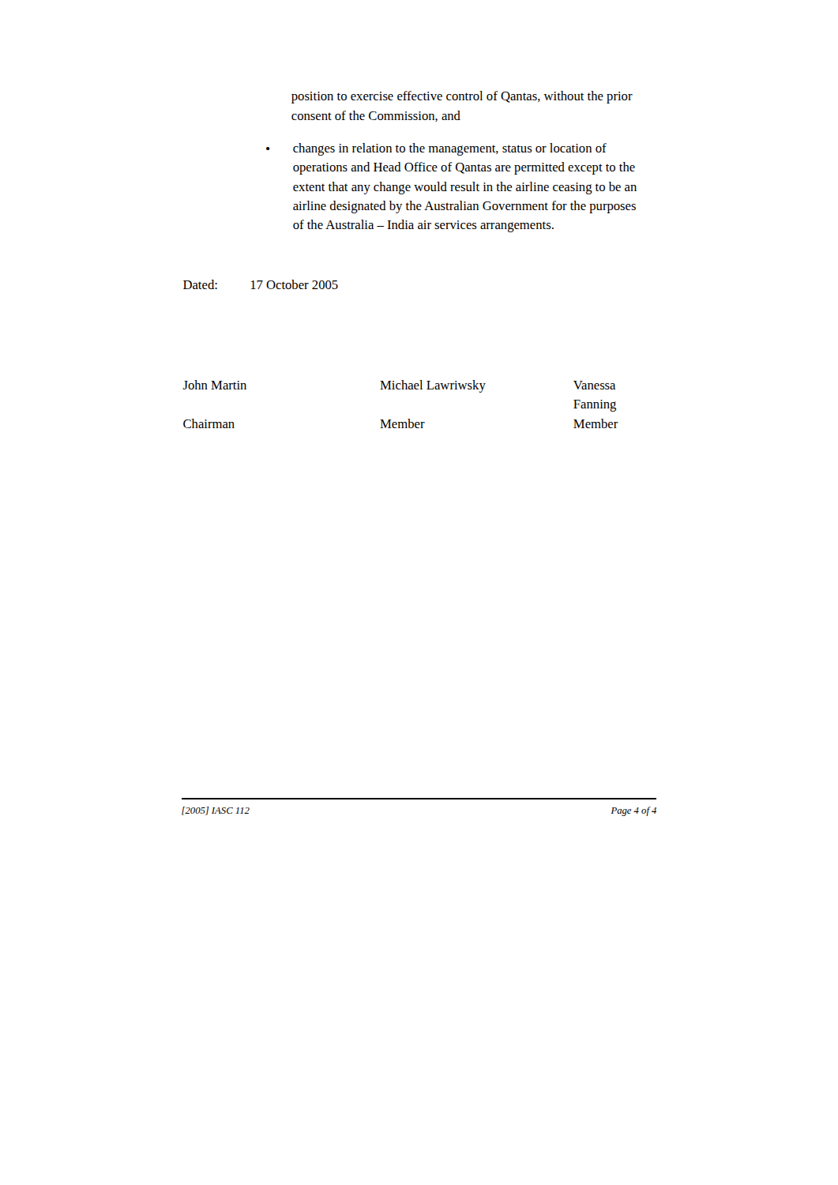position to exercise effective control of Qantas, without the prior consent of the Commission, and
changes in relation to the management, status or location of operations and Head Office of Qantas are permitted except to the extent that any change would result in the airline ceasing to be an airline designated by the Australian Government for the purposes of the Australia – India air services arrangements.
Dated: 17 October 2005
| John Martin | Michael Lawriwsky | Vanessa Fanning |
| Chairman | Member | Member |
[2005] IASC 112
Page 4 of 4